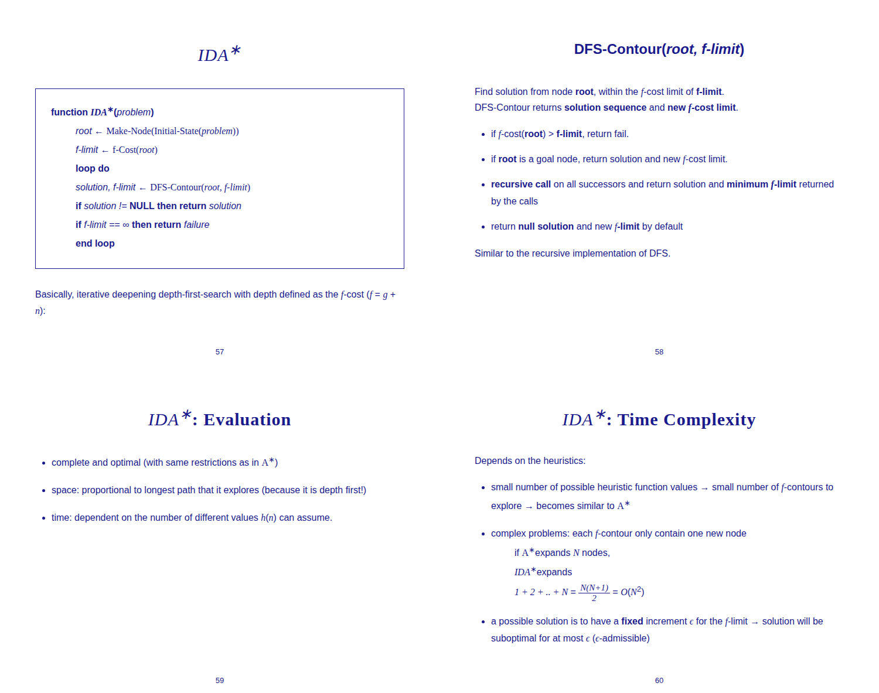IDA∗
function IDA∗(problem) root ← Make-Node(Initial-State(problem)) f-limit ← f-Cost(root) loop do solution, f-limit ← DFS-Contour(root, f-limit) if solution != NULL then return solution if f-limit == ∞ then return failure end loop
Basically, iterative deepening depth-first-search with depth defined as the f-cost (f = g + n):
57
DFS-Contour(root, f-limit)
Find solution from node root, within the f-cost limit of f-limit.
DFS-Contour returns solution sequence and new f-cost limit.
if f-cost(root) > f-limit, return fail.
if root is a goal node, return solution and new f-cost limit.
recursive call on all successors and return solution and minimum f-limit returned by the calls
return null solution and new f-limit by default
Similar to the recursive implementation of DFS.
58
IDA∗: Evaluation
complete and optimal (with same restrictions as in A∗)
space: proportional to longest path that it explores (because it is depth first!)
time: dependent on the number of different values h(n) can assume.
59
IDA∗: Time Complexity
Depends on the heuristics:
small number of possible heuristic function values → small number of f-contours to explore → becomes similar to A∗
complex problems: each f-contour only contain one new node
if A∗expands N nodes,
IDA∗expands
1 + 2 + .. + N = N(N+1) 2 = O(N2)
a possible solution is to have a fixed increment ϵ for the f-limit → solution will be suboptimal for at most ϵ (ϵ-admissible)
60